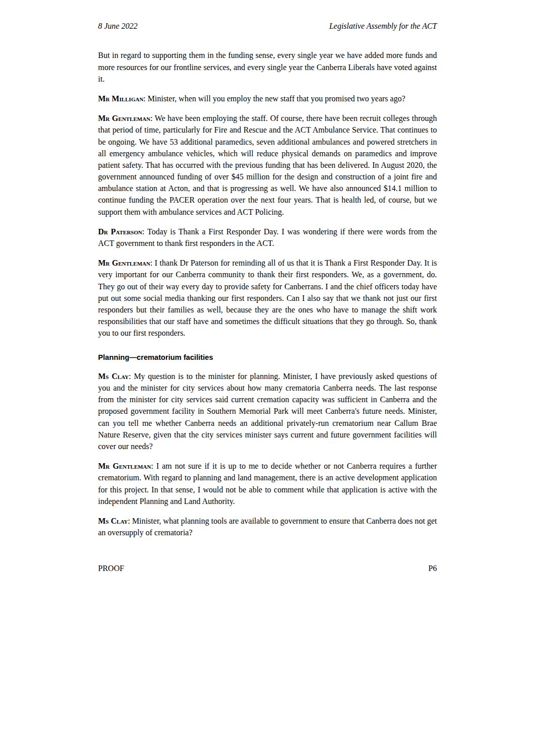8 June 2022 Legislative Assembly for the ACT
But in regard to supporting them in the funding sense, every single year we have added more funds and more resources for our frontline services, and every single year the Canberra Liberals have voted against it.
Mr Milligan: Minister, when will you employ the new staff that you promised two years ago?
Mr Gentleman: We have been employing the staff. Of course, there have been recruit colleges through that period of time, particularly for Fire and Rescue and the ACT Ambulance Service. That continues to be ongoing. We have 53 additional paramedics, seven additional ambulances and powered stretchers in all emergency ambulance vehicles, which will reduce physical demands on paramedics and improve patient safety. That has occurred with the previous funding that has been delivered. In August 2020, the government announced funding of over $45 million for the design and construction of a joint fire and ambulance station at Acton, and that is progressing as well. We have also announced $14.1 million to continue funding the PACER operation over the next four years. That is health led, of course, but we support them with ambulance services and ACT Policing.
Dr Paterson: Today is Thank a First Responder Day. I was wondering if there were words from the ACT government to thank first responders in the ACT.
Mr Gentleman: I thank Dr Paterson for reminding all of us that it is Thank a First Responder Day. It is very important for our Canberra community to thank their first responders. We, as a government, do. They go out of their way every day to provide safety for Canberrans. I and the chief officers today have put out some social media thanking our first responders. Can I also say that we thank not just our first responders but their families as well, because they are the ones who have to manage the shift work responsibilities that our staff have and sometimes the difficult situations that they go through. So, thank you to our first responders.
Planning—crematorium facilities
Ms Clay: My question is to the minister for planning. Minister, I have previously asked questions of you and the minister for city services about how many crematoria Canberra needs. The last response from the minister for city services said current cremation capacity was sufficient in Canberra and the proposed government facility in Southern Memorial Park will meet Canberra's future needs. Minister, can you tell me whether Canberra needs an additional privately-run crematorium near Callum Brae Nature Reserve, given that the city services minister says current and future government facilities will cover our needs?
Mr Gentleman: I am not sure if it is up to me to decide whether or not Canberra requires a further crematorium. With regard to planning and land management, there is an active development application for this project. In that sense, I would not be able to comment while that application is active with the independent Planning and Land Authority.
Ms Clay: Minister, what planning tools are available to government to ensure that Canberra does not get an oversupply of crematoria?
PROOF P6